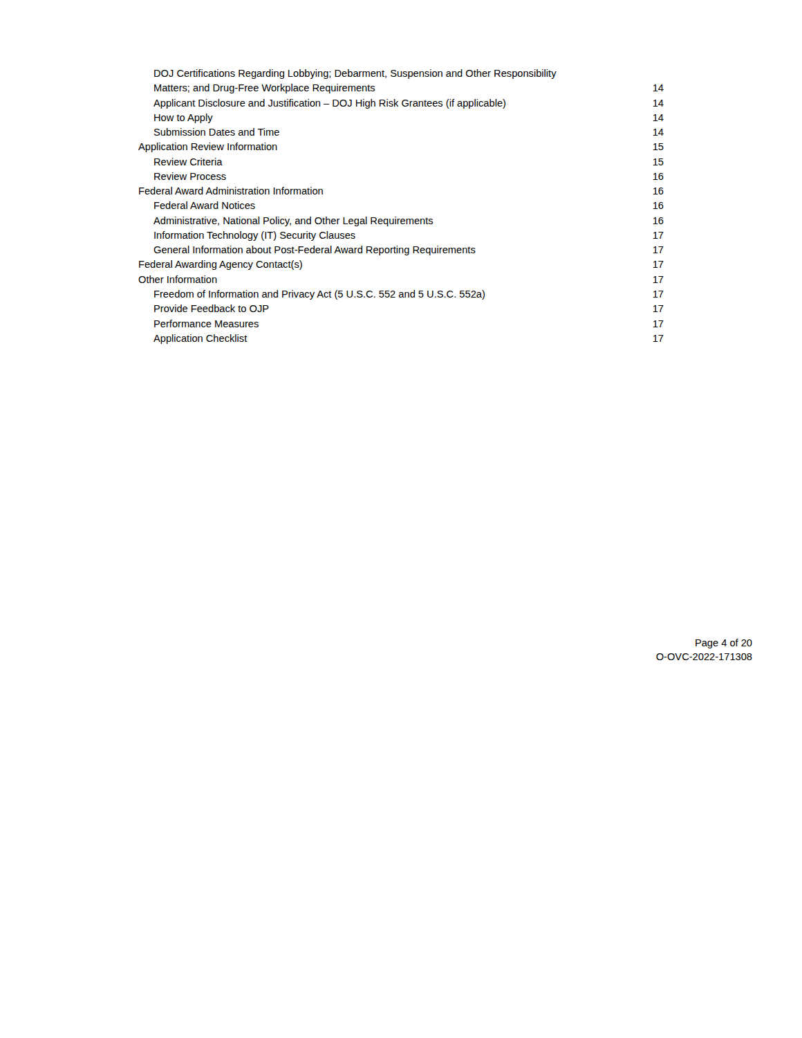DOJ Certifications Regarding Lobbying; Debarment, Suspension and Other Responsibility
Matters; and Drug-Free Workplace Requirements 14
Applicant Disclosure and Justification – DOJ High Risk Grantees (if applicable) 14
How to Apply 14
Submission Dates and Time 14
Application Review Information 15
Review Criteria 15
Review Process 16
Federal Award Administration Information 16
Federal Award Notices 16
Administrative, National Policy, and Other Legal Requirements 16
Information Technology (IT) Security Clauses 17
General Information about Post-Federal Award Reporting Requirements 17
Federal Awarding Agency Contact(s) 17
Other Information 17
Freedom of Information and Privacy Act (5 U.S.C. 552 and 5 U.S.C. 552a) 17
Provide Feedback to OJP 17
Performance Measures 17
Application Checklist 17
Page 4 of 20
O-OVC-2022-171308